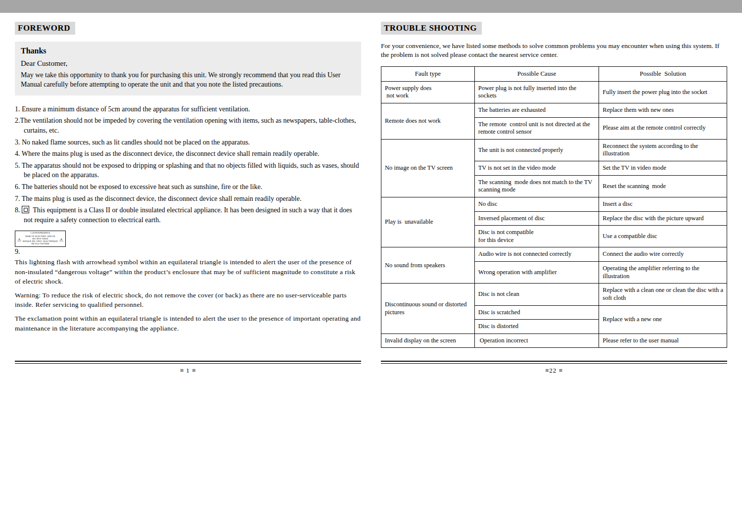FOREWORD
Thanks
Dear Customer,
May we take this opportunity to thank you for purchasing this unit. We strongly recommend that you read this User Manual carefully before attempting to operate the unit and that you note the listed precautions.
1. Ensure a minimum distance of 5cm around the apparatus for sufficient ventilation.
2.The ventilation should not be impeded by covering the ventilation opening with items, such as newspapers, table-clothes, curtains, etc.
3. No naked flame sources, such as lit candles should not be placed on the apparatus.
4. Where the mains plug is used as the disconnect device, the disconnect device shall remain readily operable.
5. The apparatus should not be exposed to dripping or splashing and that no objects filled with liquids, such as vases, should be placed on the apparatus.
6. The batteries should not be exposed to excessive heat such as sunshine, fire or the like.
7. The mains plug is used as the disconnect device, the disconnect device shall remain readily operable.
8. This equipment is a Class II or double insulated electrical appliance. It has been designed in such a way that it does not require a safety connection to electrical earth.
CAUTION/PRUDENCE
⚠ RISK OF ELECTRIC SHOCK
DO NOT OPEN
RISQUE DE CHOC ELECTRIQUE
NE PAS OUVRIR ⚠
9.
This lightning flash with arrowhead symbol within an equilateral triangle is intended to alert the user of the presence of non-insulated “dangerous voltage” within the product’s enclosure that may be of sufficient magnitude to constitute a risk of electric shock.
Warning: To reduce the risk of electric shock, do not remove the cover (or back) as there are no user-serviceable parts inside. Refer servicing to qualified personnel.
The exclamation point within an equilateral triangle is intended to alert the user to the presence of important operating and maintenance in the literature accompanying the appliance.
TROUBLE SHOOTING
For your convenience, we have listed some methods to solve common problems you may encounter when using this system. If the problem is not solved please contact the nearest service center.
| Fault type | Possible Cause | Possible Solution |
| --- | --- | --- |
| Power supply does not work | Power plug is not fully inserted into the sockets | Fully insert the power plug into the socket |
| Remote does not work | The batteries are exhausted | Replace them with new ones |
| The remote control unit is not directed at the remote control sensor | Please aim at the remote control correctly |
| No image on the TV screen | The unit is not connected properly | Reconnect the system according to the illustration |
| TV is not set in the video mode | Set the TV in video mode |
| The scanning mode does not match to the TV scanning mode | Reset the scanning mode |
| Play is unavailable | No disc | Insert a disc |
| Inversed placement of disc | Replace the disc with the picture upward |
| Disc is not compatible for this device | Use a compatible disc |
| No sound from speakers | Audio wire is not connected correctly | Connect the audio wire correctly |
| Wrong operation with amplifier | Operating the amplifier referring to the illustration |
| Discontinuous sound or distorted pictures | Disc is not clean | Replace with a clean one or clean the disc with a soft cloth |
| Disc is scratched | Replace with a new one |
| Disc is distorted |
| Invalid display on the screen | Operation incorrect | Please refer to the user manual |
≡ 1 ≡
≡22 ≡